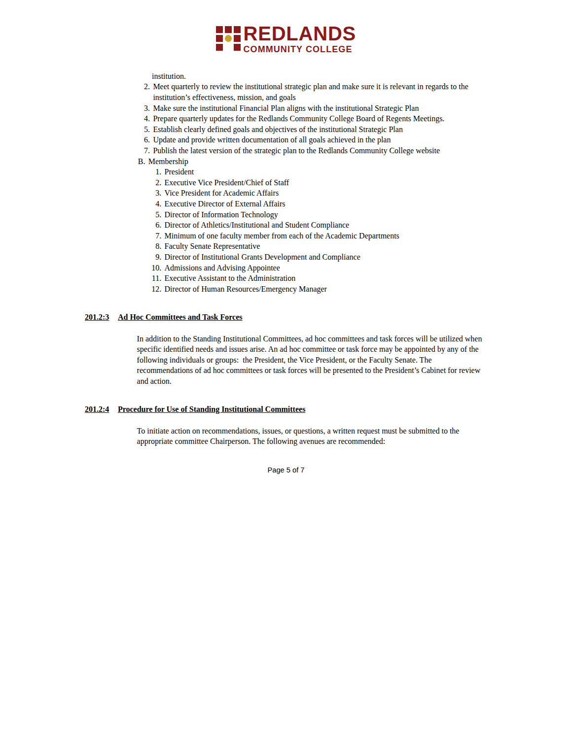REDLANDS
COMMUNITY COLLEGE
institution.
Meet quarterly to review the institutional strategic plan and make sure it is relevant in regards to the institution’s effectiveness, mission, and goals
Make sure the institutional Financial Plan aligns with the institutional Strategic Plan
Prepare quarterly updates for the Redlands Community College Board of Regents Meetings.
Establish clearly defined goals and objectives of the institutional Strategic Plan
Update and provide written documentation of all goals achieved in the plan
Publish the latest version of the strategic plan to the Redlands Community College website
Membership
President
Executive Vice President/Chief of Staff
Vice President for Academic Affairs
Executive Director of External Affairs
Director of Information Technology
Director of Athletics/Institutional and Student Compliance
Minimum of one faculty member from each of the Academic Departments
Faculty Senate Representative
Director of Institutional Grants Development and Compliance
Admissions and Advising Appointee
Executive Assistant to the Administration
Director of Human Resources/Emergency Manager
201.2:3 Ad Hoc Committees and Task Forces
In addition to the Standing Institutional Committees, ad hoc committees and task forces will be utilized when specific identified needs and issues arise. An ad hoc committee or task force may be appointed by any of the following individuals or groups: the President, the Vice President, or the Faculty Senate. The recommendations of ad hoc committees or task forces will be presented to the President’s Cabinet for review and action.
201.2:4 Procedure for Use of Standing Institutional Committees
To initiate action on recommendations, issues, or questions, a written request must be submitted to the appropriate committee Chairperson. The following avenues are recommended:
Page 5 of 7